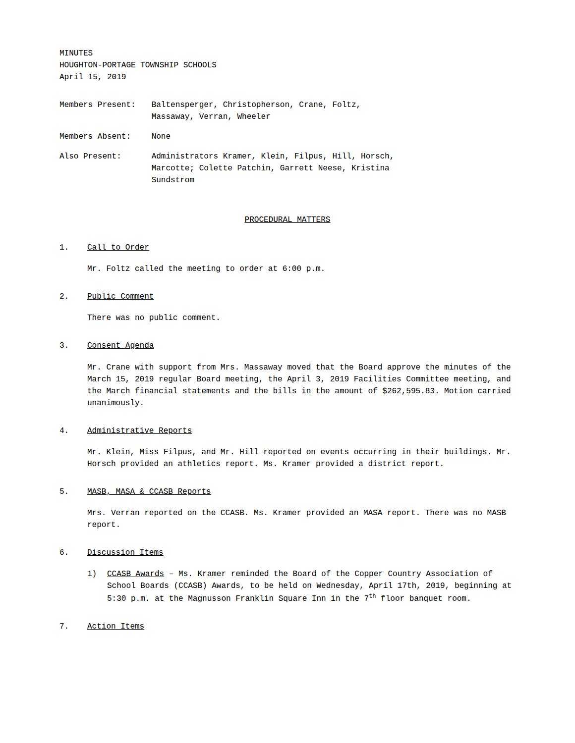MINUTES
HOUGHTON-PORTAGE TOWNSHIP SCHOOLS
April 15, 2019
| Members Present: | Baltensperger, Christopherson, Crane, Foltz, Massaway, Verran, Wheeler |
| Members Absent: | None |
| Also Present: | Administrators Kramer, Klein, Filpus, Hill, Horsch, Marcotte; Colette Patchin, Garrett Neese, Kristina Sundstrom |
PROCEDURAL MATTERS
1.
Call to Order
Mr. Foltz called the meeting to order at 6:00 p.m.
2.
Public Comment
There was no public comment.
3.
Consent Agenda
Mr. Crane with support from Mrs. Massaway moved that the Board approve the minutes of the March 15, 2019 regular Board meeting, the April 3, 2019 Facilities Committee meeting, and the March financial statements and the bills in the amount of $262,595.83. Motion carried unanimously.
4.
Administrative Reports
Mr. Klein, Miss Filpus, and Mr. Hill reported on events occurring in their buildings. Mr. Horsch provided an athletics report. Ms. Kramer provided a district report.
5.
MASB, MASA & CCASB Reports
Mrs. Verran reported on the CCASB. Ms. Kramer provided an MASA report. There was no MASB report.
6.
Discussion Items
1) CCASB Awards – Ms. Kramer reminded the Board of the Copper Country Association of School Boards (CCASB) Awards, to be held on Wednesday, April 17th, 2019, beginning at 5:30 p.m. at the Magnusson Franklin Square Inn in the 7th floor banquet room.
7.
Action Items